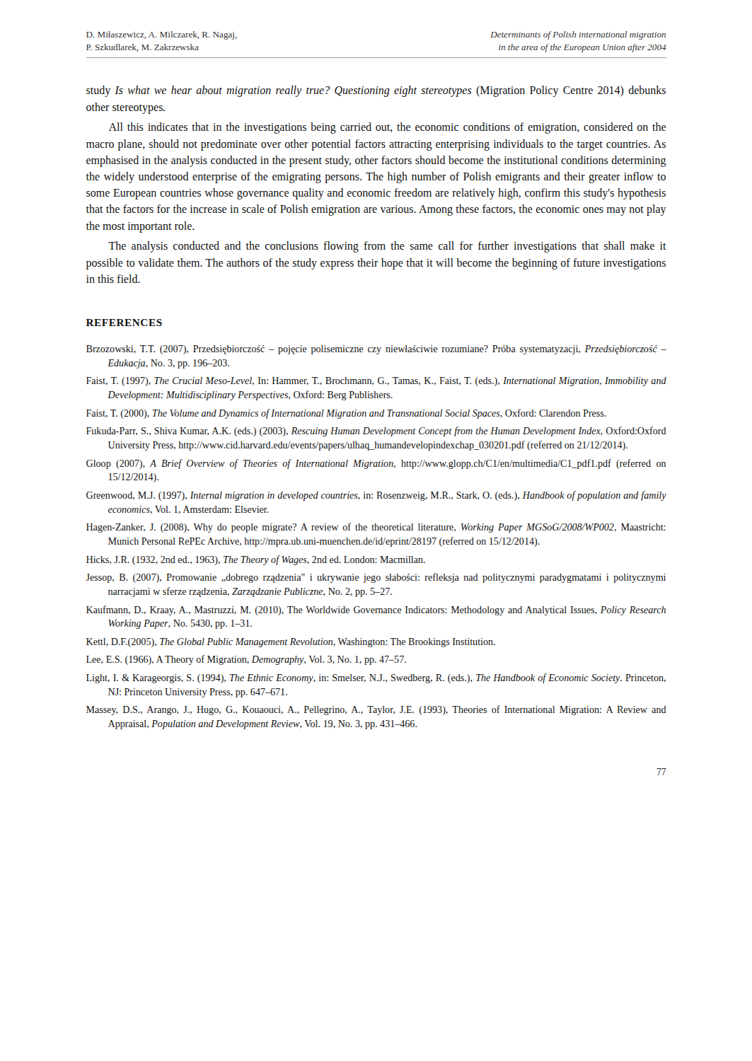D. Miłaszewicz, A. Milczarek, R. Nagaj,
P. Szkudlarek, M. Zakrzewska
Determinants of Polish international migration
in the area of the European Union after 2004
study Is what we hear about migration really true? Questioning eight stereotypes (Migration Policy Centre 2014) debunks other stereotypes.
All this indicates that in the investigations being carried out, the economic conditions of emigration, considered on the macro plane, should not predominate over other potential factors attracting enterprising individuals to the target countries. As emphasised in the analysis conducted in the present study, other factors should become the institutional conditions determining the widely understood enterprise of the emigrating persons. The high number of Polish emigrants and their greater inflow to some European countries whose governance quality and economic freedom are relatively high, confirm this study's hypothesis that the factors for the increase in scale of Polish emigration are various. Among these factors, the economic ones may not play the most important role.
The analysis conducted and the conclusions flowing from the same call for further investigations that shall make it possible to validate them. The authors of the study express their hope that it will become the beginning of future investigations in this field.
REFERENCES
Brzozowski, T.T. (2007), Przedsiębiorczość – pojęcie polisemiczne czy niewłaściwie rozumiane? Próba systematyzacji, Przedsiębiorczość – Edukacja, No. 3, pp. 196–203.
Faist, T. (1997), The Crucial Meso-Level, In: Hammer, T., Brochmann, G., Tamas, K., Faist, T. (eds.), International Migration, Immobility and Development: Multidisciplinary Perspectives, Oxford: Berg Publishers.
Faist, T. (2000), The Volume and Dynamics of International Migration and Transnational Social Spaces, Oxford: Clarendon Press.
Fukuda-Parr, S., Shiva Kumar, A.K. (eds.) (2003), Rescuing Human Development Concept from the Human Development Index, Oxford:Oxford University Press, http://www.cid.harvard.edu/events/papers/ulhaq_humandevelopindexchap_030201.pdf (referred on 21/12/2014).
Gloop (2007), A Brief Overview of Theories of International Migration, http://www.glopp.ch/C1/en/multimedia/C1_pdf1.pdf (referred on 15/12/2014).
Greenwood, M.J. (1997), Internal migration in developed countries, in: Rosenzweig, M.R., Stark, O. (eds.), Handbook of population and family economics, Vol. 1, Amsterdam: Elsevier.
Hagen-Zanker, J. (2008), Why do people migrate? A review of the theoretical literature, Working Paper MGSoG/2008/WP002, Maastricht: Munich Personal RePEc Archive, http://mpra.ub.uni-muenchen.de/id/eprint/28197 (referred on 15/12/2014).
Hicks, J.R. (1932, 2nd ed., 1963), The Theory of Wages, 2nd ed. London: Macmillan.
Jessop, B. (2007), Promowanie „dobrego rządzenia" i ukrywanie jego słabości: refleksja nad politycznymi paradygmatami i politycznymi narracjami w sferze rządzenia, Zarządzanie Publiczne, No. 2, pp. 5–27.
Kaufmann, D., Kraay, A., Mastruzzi, M. (2010), The Worldwide Governance Indicators: Methodology and Analytical Issues, Policy Research Working Paper, No. 5430, pp. 1–31.
Kettl, D.F.(2005), The Global Public Management Revolution, Washington: The Brookings Institution.
Lee, E.S. (1966), A Theory of Migration, Demography, Vol. 3, No. 1, pp. 47–57.
Light, I. & Karageorgis, S. (1994), The Ethnic Economy, in: Smelser, N.J., Swedberg, R. (eds.), The Handbook of Economic Society. Princeton, NJ: Princeton University Press, pp. 647–671.
Massey, D.S., Arango, J., Hugo, G., Kouaouci, A., Pellegrino, A., Taylor, J.E. (1993), Theories of International Migration: A Review and Appraisal, Population and Development Review, Vol. 19, No. 3, pp. 431–466.
77